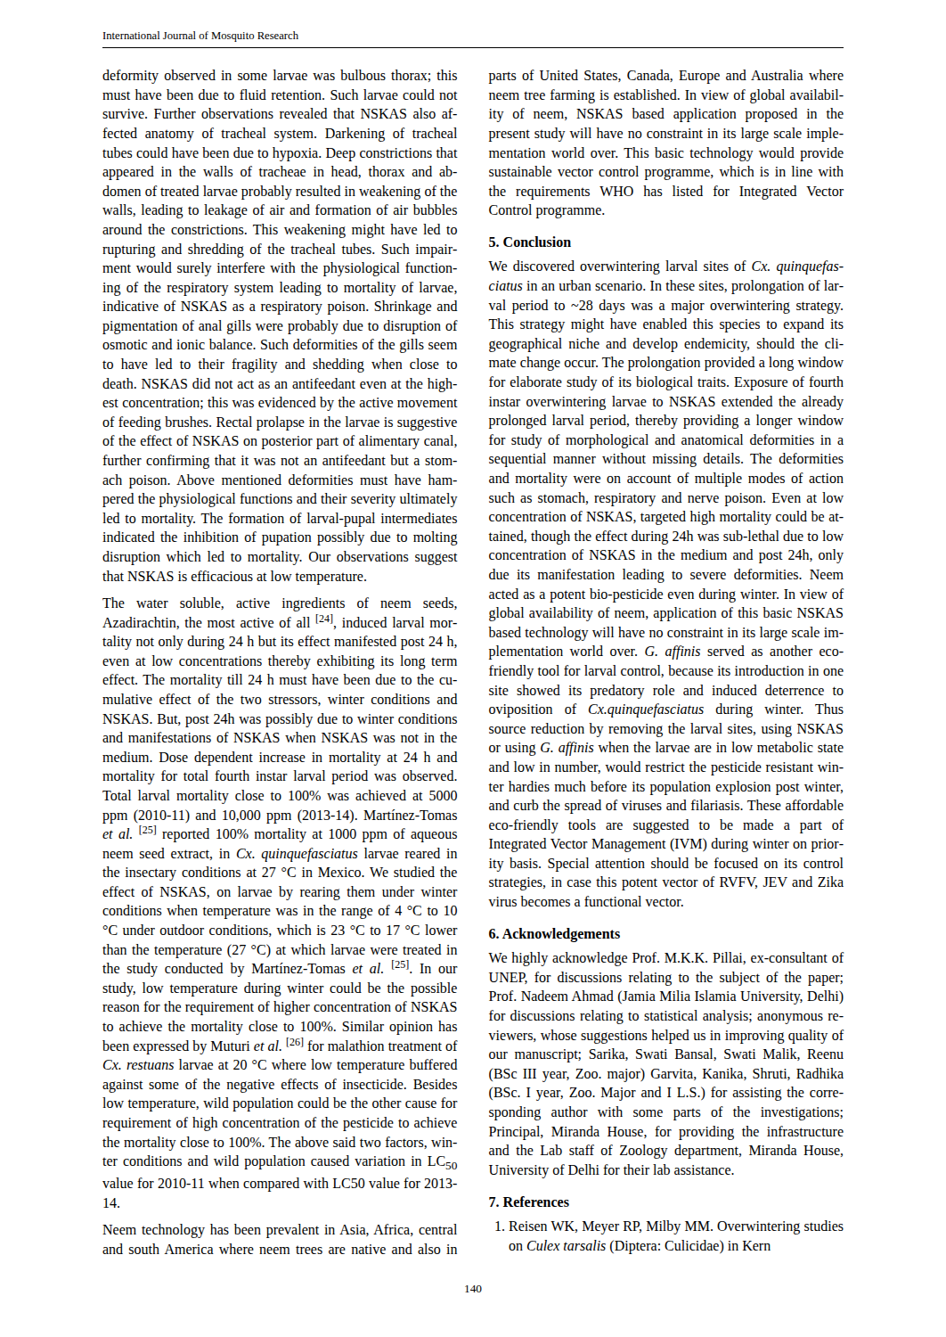International Journal of Mosquito Research
deformity observed in some larvae was bulbous thorax; this must have been due to fluid retention. Such larvae could not survive. Further observations revealed that NSKAS also affected anatomy of tracheal system. Darkening of tracheal tubes could have been due to hypoxia. Deep constrictions that appeared in the walls of tracheae in head, thorax and abdomen of treated larvae probably resulted in weakening of the walls, leading to leakage of air and formation of air bubbles around the constrictions. This weakening might have led to rupturing and shredding of the tracheal tubes. Such impairment would surely interfere with the physiological functioning of the respiratory system leading to mortality of larvae, indicative of NSKAS as a respiratory poison. Shrinkage and pigmentation of anal gills were probably due to disruption of osmotic and ionic balance. Such deformities of the gills seem to have led to their fragility and shedding when close to death. NSKAS did not act as an antifeedant even at the highest concentration; this was evidenced by the active movement of feeding brushes. Rectal prolapse in the larvae is suggestive of the effect of NSKAS on posterior part of alimentary canal, further confirming that it was not an antifeedant but a stomach poison. Above mentioned deformities must have hampered the physiological functions and their severity ultimately led to mortality. The formation of larval-pupal intermediates indicated the inhibition of pupation possibly due to molting disruption which led to mortality. Our observations suggest that NSKAS is efficacious at low temperature.
The water soluble, active ingredients of neem seeds, Azadirachtin, the most active of all [24], induced larval mortality not only during 24 h but its effect manifested post 24 h, even at low concentrations thereby exhibiting its long term effect. The mortality till 24 h must have been due to the cumulative effect of the two stressors, winter conditions and NSKAS. But, post 24h was possibly due to winter conditions and manifestations of NSKAS when NSKAS was not in the medium. Dose dependent increase in mortality at 24 h and mortality for total fourth instar larval period was observed. Total larval mortality close to 100% was achieved at 5000 ppm (2010-11) and 10,000 ppm (2013-14). Martínez-Tomas et al. [25] reported 100% mortality at 1000 ppm of aqueous neem seed extract, in Cx. quinquefasciatus larvae reared in the insectary conditions at 27 °C in Mexico. We studied the effect of NSKAS, on larvae by rearing them under winter conditions when temperature was in the range of 4 °C to 10 °C under outdoor conditions, which is 23 °C to 17 °C lower than the temperature (27 °C) at which larvae were treated in the study conducted by Martínez-Tomas et al. [25]. In our study, low temperature during winter could be the possible reason for the requirement of higher concentration of NSKAS to achieve the mortality close to 100%. Similar opinion has been expressed by Muturi et al. [26] for malathion treatment of Cx. restuans larvae at 20 °C where low temperature buffered against some of the negative effects of insecticide. Besides low temperature, wild population could be the other cause for requirement of high concentration of the pesticide to achieve the mortality close to 100%. The above said two factors, winter conditions and wild population caused variation in LC50 value for 2010-11 when compared with LC50 value for 2013-14.
Neem technology has been prevalent in Asia, Africa, central and south America where neem trees are native and also in parts of United States, Canada, Europe and Australia where neem tree farming is established. In view of global availability of neem, NSKAS based application proposed in the present study will have no constraint in its large scale implementation world over. This basic technology would provide sustainable vector control programme, which is in line with the requirements WHO has listed for Integrated Vector Control programme.
5. Conclusion
We discovered overwintering larval sites of Cx. quinquefasciatus in an urban scenario. In these sites, prolongation of larval period to ~28 days was a major overwintering strategy. This strategy might have enabled this species to expand its geographical niche and develop endemicity, should the climate change occur. The prolongation provided a long window for elaborate study of its biological traits. Exposure of fourth instar overwintering larvae to NSKAS extended the already prolonged larval period, thereby providing a longer window for study of morphological and anatomical deformities in a sequential manner without missing details. The deformities and mortality were on account of multiple modes of action such as stomach, respiratory and nerve poison. Even at low concentration of NSKAS, targeted high mortality could be attained, though the effect during 24h was sub-lethal due to low concentration of NSKAS in the medium and post 24h, only due its manifestation leading to severe deformities. Neem acted as a potent bio-pesticide even during winter. In view of global availability of neem, application of this basic NSKAS based technology will have no constraint in its large scale implementation world over. G. affinis served as another eco-friendly tool for larval control, because its introduction in one site showed its predatory role and induced deterrence to oviposition of Cx.quinquefasciatus during winter. Thus source reduction by removing the larval sites, using NSKAS or using G. affinis when the larvae are in low metabolic state and low in number, would restrict the pesticide resistant winter hardies much before its population explosion post winter, and curb the spread of viruses and filariasis. These affordable eco-friendly tools are suggested to be made a part of Integrated Vector Management (IVM) during winter on priority basis. Special attention should be focused on its control strategies, in case this potent vector of RVFV, JEV and Zika virus becomes a functional vector.
6. Acknowledgements
We highly acknowledge Prof. M.K.K. Pillai, ex-consultant of UNEP, for discussions relating to the subject of the paper; Prof. Nadeem Ahmad (Jamia Milia Islamia University, Delhi) for discussions relating to statistical analysis; anonymous reviewers, whose suggestions helped us in improving quality of our manuscript; Sarika, Swati Bansal, Swati Malik, Reenu (BSc III year, Zoo. major) Garvita, Kanika, Shruti, Radhika (BSc. I year, Zoo. Major and I L.S.) for assisting the corresponding author with some parts of the investigations; Principal, Miranda House, for providing the infrastructure and the Lab staff of Zoology department, Miranda House, University of Delhi for their lab assistance.
7. References
Reisen WK, Meyer RP, Milby MM. Overwintering studies on Culex tarsalis (Diptera: Culicidae) in Kern
140